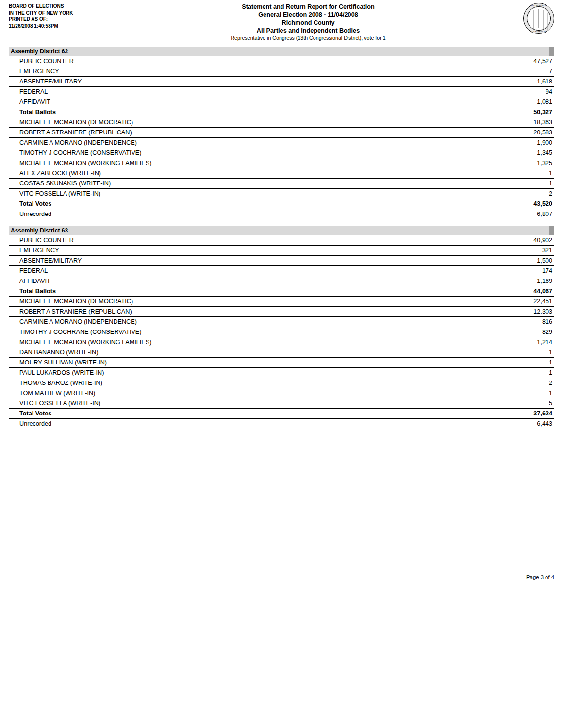BOARD OF ELECTIONS
IN THE CITY OF NEW YORK
PRINTED AS OF:
11/26/2008 1:40:58PM
Statement and Return Report for Certification
General Election 2008 - 11/04/2008
Richmond County
All Parties and Independent Bodies
Representative in Congress (13th Congressional District), vote for 1
BOARD OF ELECTIONS CITY OF NEW YORK
Assembly District 62
| PUBLIC COUNTER | 47,527 |
| EMERGENCY | 7 |
| ABSENTEE/MILITARY | 1,618 |
| FEDERAL | 94 |
| AFFIDAVIT | 1,081 |
| Total Ballots | 50,327 |
| MICHAEL E MCMAHON (DEMOCRATIC) | 18,363 |
| ROBERT A STRANIERE (REPUBLICAN) | 20,583 |
| CARMINE A MORANO (INDEPENDENCE) | 1,900 |
| TIMOTHY J COCHRANE (CONSERVATIVE) | 1,345 |
| MICHAEL E MCMAHON (WORKING FAMILIES) | 1,325 |
| ALEX ZABLOCKI (WRITE-IN) | 1 |
| COSTAS SKUNAKIS (WRITE-IN) | 1 |
| VITO FOSSELLA (WRITE-IN) | 2 |
| Total Votes | 43,520 |
| Unrecorded | 6,807 |
Assembly District 63
| PUBLIC COUNTER | 40,902 |
| EMERGENCY | 321 |
| ABSENTEE/MILITARY | 1,500 |
| FEDERAL | 174 |
| AFFIDAVIT | 1,169 |
| Total Ballots | 44,067 |
| MICHAEL E MCMAHON (DEMOCRATIC) | 22,451 |
| ROBERT A STRANIERE (REPUBLICAN) | 12,303 |
| CARMINE A MORANO (INDEPENDENCE) | 816 |
| TIMOTHY J COCHRANE (CONSERVATIVE) | 829 |
| MICHAEL E MCMAHON (WORKING FAMILIES) | 1,214 |
| DAN BANANNO (WRITE-IN) | 1 |
| MOURY SULLIVAN (WRITE-IN) | 1 |
| PAUL LUKARDOS (WRITE-IN) | 1 |
| THOMAS BAROZ (WRITE-IN) | 2 |
| TOM MATHEW (WRITE-IN) | 1 |
| VITO FOSSELLA (WRITE-IN) | 5 |
| Total Votes | 37,624 |
| Unrecorded | 6,443 |
Page 3 of 4